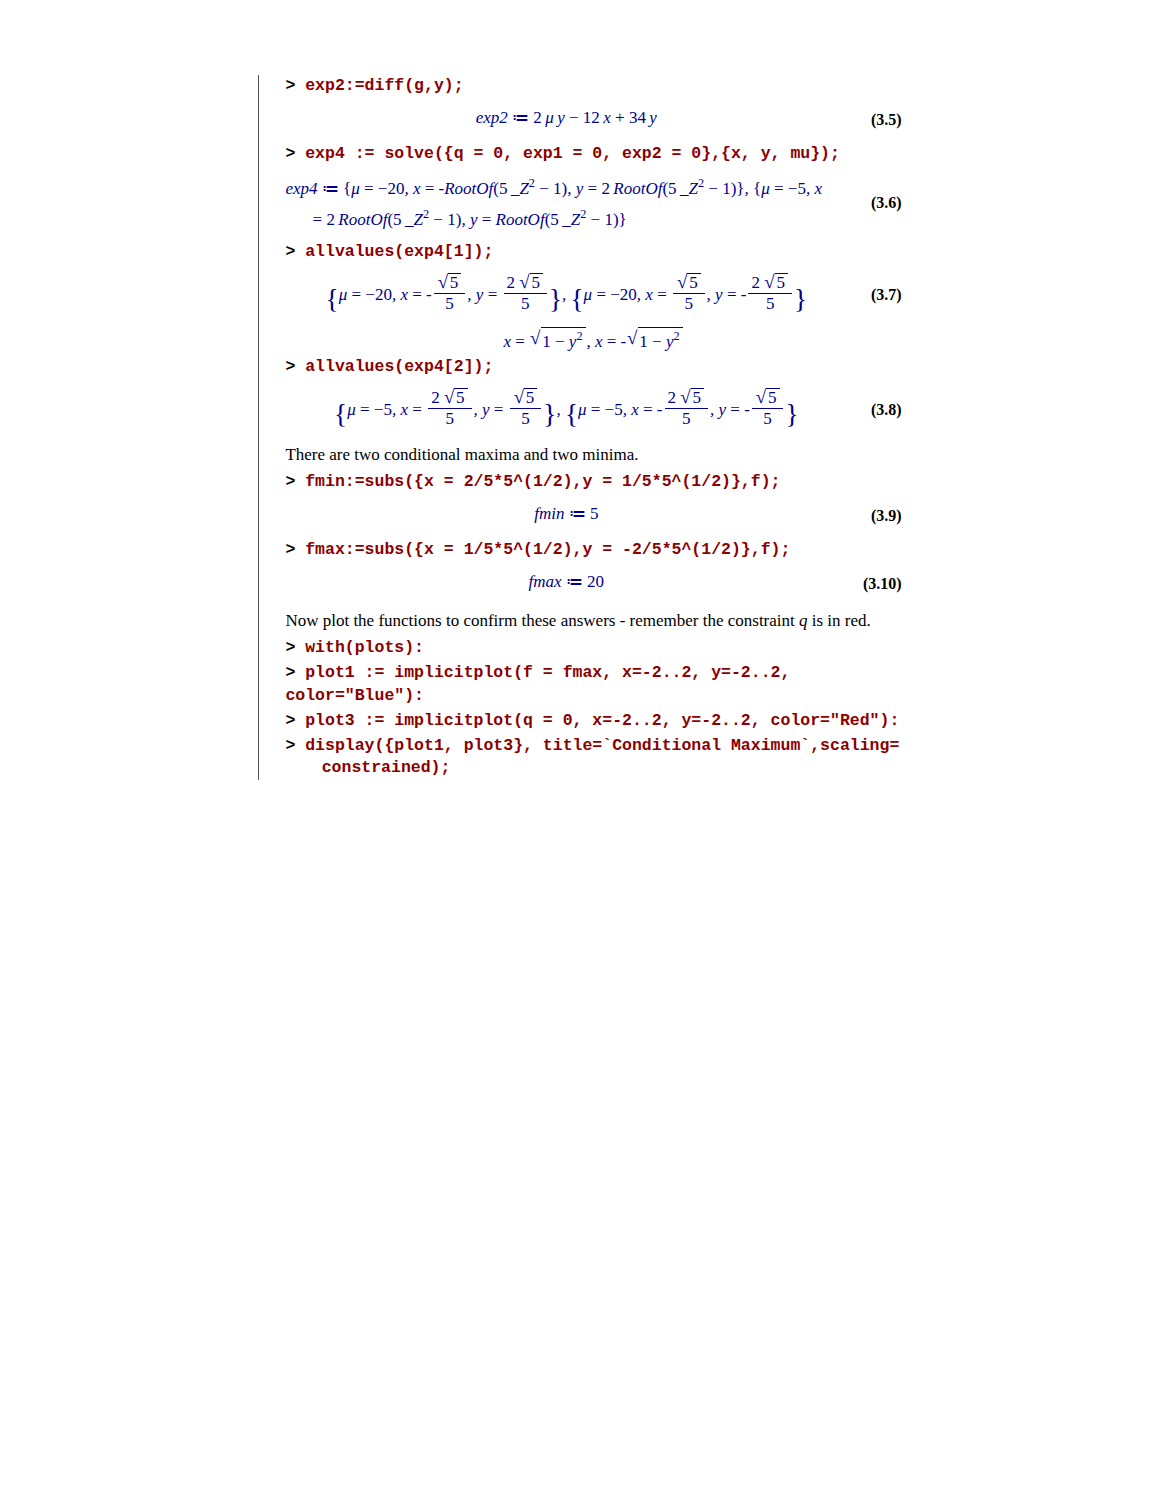> exp2:=diff(g,y);
exp2 ≔ 2 μ y − 12 x + 34 y
(3.5)
> exp4 := solve({q = 0, exp1 = 0, exp2 = 0},{x, y, mu});
exp4 ≔ {μ = −20, x = -RootOf(5 _Z2 − 1), y = 2 RootOf(5 _Z2 − 1)}, {μ = −5, x
= 2 RootOf(5 _Z2 − 1), y = RootOf(5 _Z2 − 1)}
(3.6)
> allvalues(exp4[1]);
{μ = −20, x = -55, y = 2 55}, {μ = −20, x = 55, y = -2 55}
(3.7)
x = 1 − y2, x = -1 − y2
> allvalues(exp4[2]);
{μ = −5, x = 2 55, y = 55}, {μ = −5, x = -2 55, y = -55}
(3.8)
There are two conditional maxima and two minima.
> fmin:=subs({x = 2/5*5^(1/2),y = 1/5*5^(1/2)},f);
fmin ≔ 5
(3.9)
> fmax:=subs({x = 1/5*5^(1/2),y = -2/5*5^(1/2)},f);
fmax ≔ 20
(3.10)
Now plot the functions to confirm these answers - remember the constraint q is in red.
> with(plots):
> plot1 := implicitplot(f = fmax, x=-2..2, y=-2..2, color="Blue"):
> plot3 := implicitplot(q = 0, x=-2..2, y=-2..2, color="Red"):
> display({plot1, plot3}, title=`Conditional Maximum`,scaling= constrained);